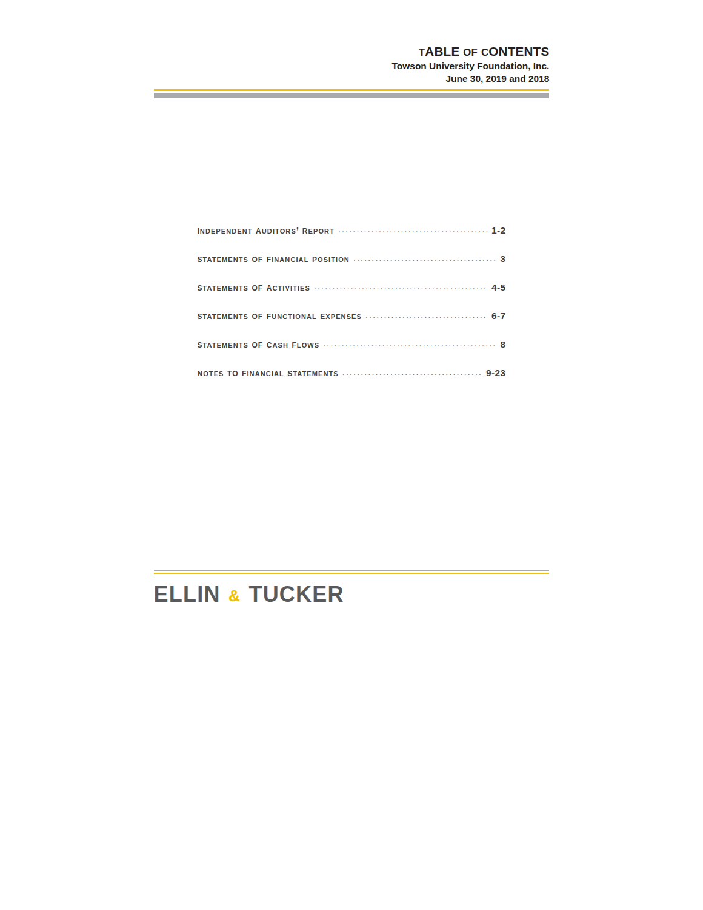TABLE OF CONTENTS
Towson University Foundation, Inc.
June 30, 2019 and 2018
INDEPENDENT AUDITORS’ REPORT 1-2
STATEMENTS OF FINANCIAL POSITION 3
STATEMENTS OF ACTIVITIES 4-5
STATEMENTS OF FUNCTIONAL EXPENSES 6-7
STATEMENTS OF CASH FLOWS 8
NOTES TO FINANCIAL STATEMENTS 9-23
ELLIN & TUCKER